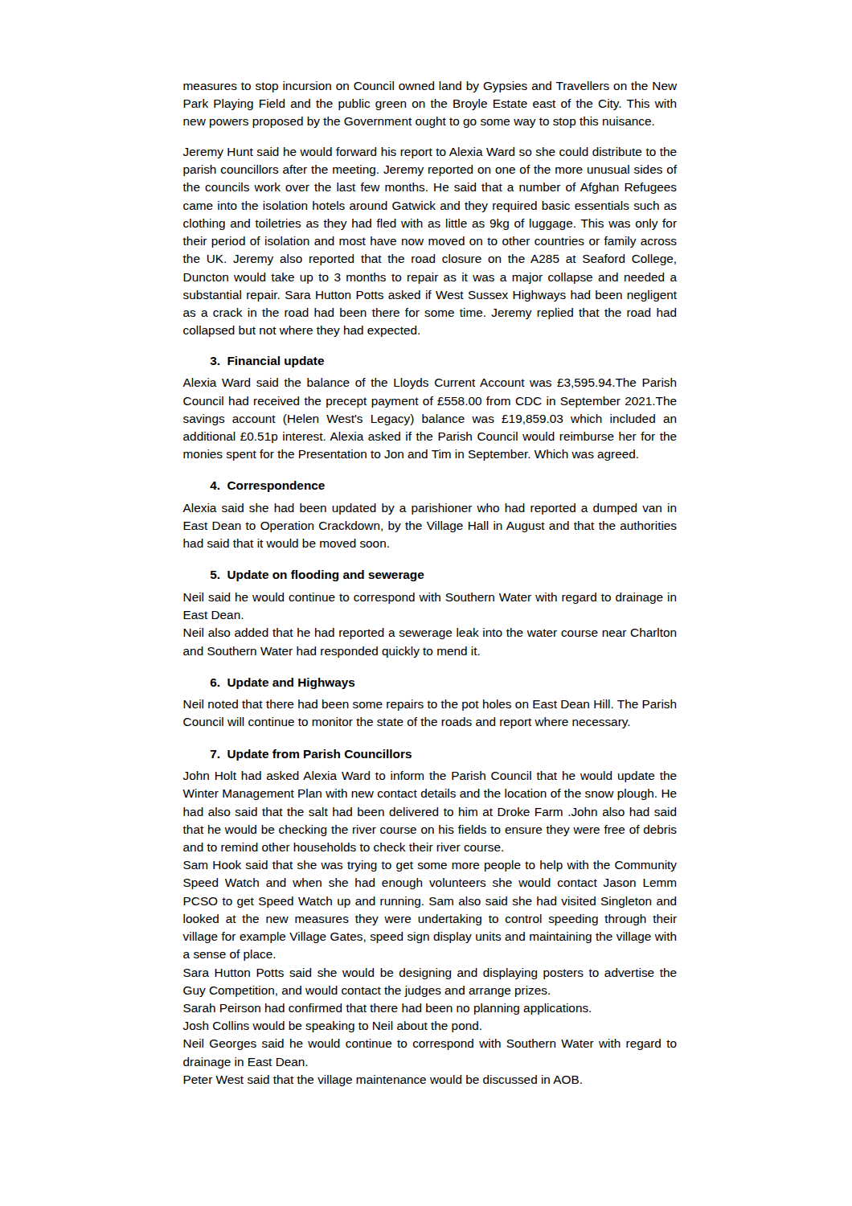measures to stop incursion on Council owned land by Gypsies and Travellers on the New Park Playing Field and the public green on the Broyle Estate east of the City. This with new powers proposed by the Government ought to go some way to stop this nuisance.
Jeremy Hunt said he would forward his report to Alexia Ward so she could distribute to the parish councillors after the meeting. Jeremy reported on one of the more unusual sides of the councils work over the last few months. He said that a number of Afghan Refugees came into the isolation hotels around Gatwick and they required basic essentials such as clothing and toiletries as they had fled with as little as 9kg of luggage. This was only for their period of isolation and most have now moved on to other countries or family across the UK. Jeremy also reported that the road closure on the A285 at Seaford College, Duncton would take up to 3 months to repair as it was a major collapse and needed a substantial repair. Sara Hutton Potts asked if West Sussex Highways had been negligent as a crack in the road had been there for some time. Jeremy replied that the road had collapsed but not where they had expected.
3. Financial update
Alexia Ward said the balance of the Lloyds Current Account was £3,595.94.The Parish Council had received the precept payment of £558.00 from CDC in September 2021.The savings account (Helen West's Legacy) balance was £19,859.03 which included an additional £0.51p interest. Alexia asked if the Parish Council would reimburse her for the monies spent for the Presentation to Jon and Tim in September. Which was agreed.
4. Correspondence
Alexia said she had been updated by a parishioner who had reported a dumped van in East Dean to Operation Crackdown, by the Village Hall in August and that the authorities had said that it would be moved soon.
5. Update on flooding and sewerage
Neil said he would continue to correspond with Southern Water with regard to drainage in East Dean.
Neil also added that he had reported a sewerage leak into the water course near Charlton and Southern Water had responded quickly to mend it.
6. Update and Highways
Neil noted that there had been some repairs to the pot holes on East Dean Hill. The Parish Council will continue to monitor the state of the roads and report where necessary.
7. Update from Parish Councillors
John Holt had asked Alexia Ward to inform the Parish Council that he would update the Winter Management Plan with new contact details and the location of the snow plough. He had also said that the salt had been delivered to him at Droke Farm .John also had said that he would be checking the river course on his fields to ensure they were free of debris and to remind other households to check their river course.
Sam Hook said that she was trying to get some more people to help with the Community Speed Watch and when she had enough volunteers she would contact Jason Lemm PCSO to get Speed Watch up and running. Sam also said she had visited Singleton and looked at the new measures they were undertaking to control speeding through their village for example Village Gates, speed sign display units and maintaining the village with a sense of place.
Sara Hutton Potts said she would be designing and displaying posters to advertise the Guy Competition, and would contact the judges and arrange prizes.
Sarah Peirson had confirmed that there had been no planning applications.
Josh Collins would be speaking to Neil about the pond.
Neil Georges said he would continue to correspond with Southern Water with regard to drainage in East Dean.
Peter West said that the village maintenance would be discussed in AOB.